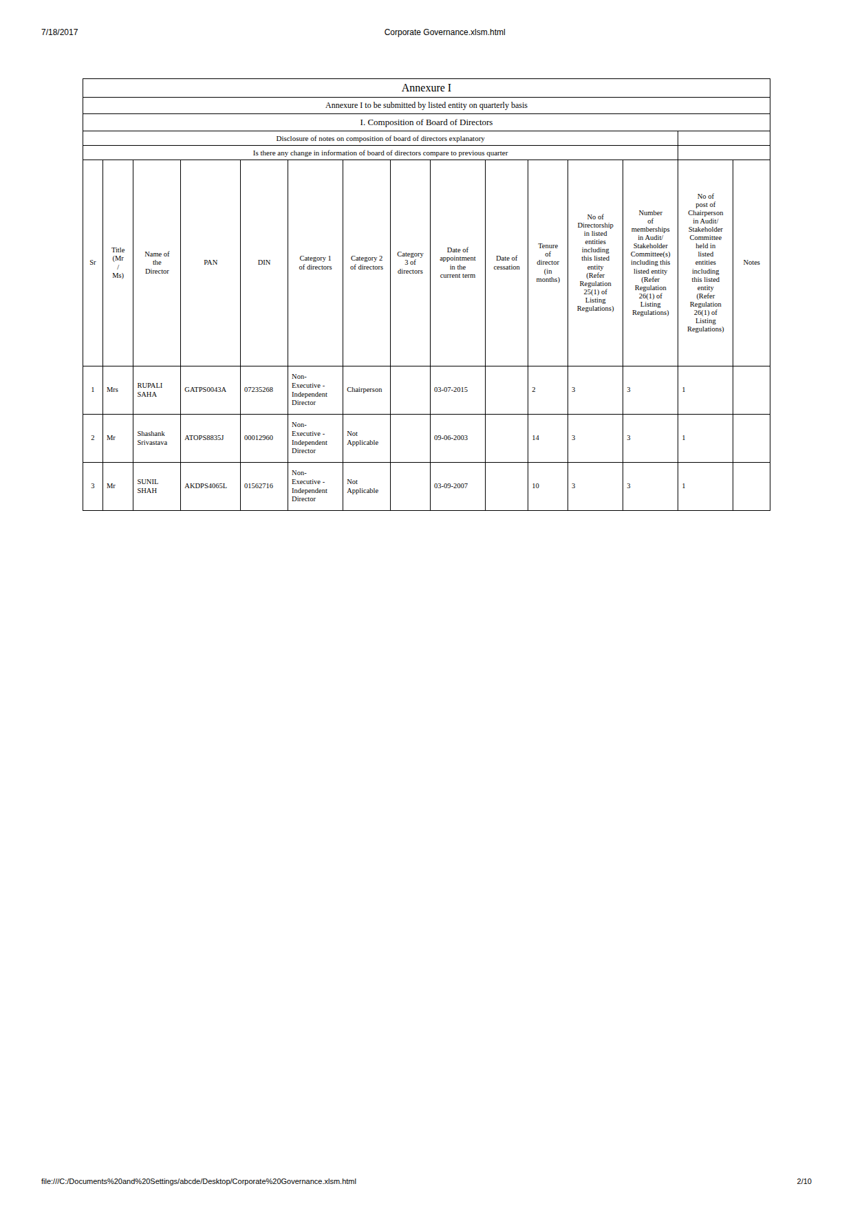7/18/2017
Corporate Governance.xlsm.html
| Annexure I |
| Annexure I to be submitted by listed entity on quarterly basis |
| I. Composition of Board of Directors |
| Disclosure of notes on composition of board of directors explanatory | |
| Is there any change in information of board of directors compare to previous quarter | |
| Sr | Title (Mr / Ms) | Name of the Director | PAN | DIN | Category 1 of directors | Category 2 of directors | Category 3 of directors | Date of appointment in the current term | Date of cessation | Tenure of director (in months) | No of Directorship in listed entities including this listed entity (Refer Regulation 25(1) of Listing Regulations) | Number of memberships in Audit/ Stakeholder Committee(s) including this listed entity (Refer Regulation 26(1) of Listing Regulations) | No of post of Chairperson in Audit/ Stakeholder Committee held in listed entities including this listed entity (Refer Regulation 26(1) of Listing Regulations) | Notes |
| 1 | Mrs | RUPALI SAHA | GATPS0043A | 07235268 | Non- Executive - Independent Director | Chairperson | | 03-07-2015 | | 2 | 3 | 3 | 1 | |
| 2 | Mr | Shashank Srivastava | ATOPS8835J | 00012960 | Non- Executive - Independent Director | Not Applicable | | 09-06-2003 | | 14 | 3 | 3 | 1 | |
| 3 | Mr | SUNIL SHAH | AKDPS4065L | 01562716 | Non- Executive - Independent Director | Not Applicable | | 03-09-2007 | | 10 | 3 | 3 | 1 | |
file:///C:/Documents%20and%20Settings/abcde/Desktop/Corporate%20Governance.xlsm.html
2/10